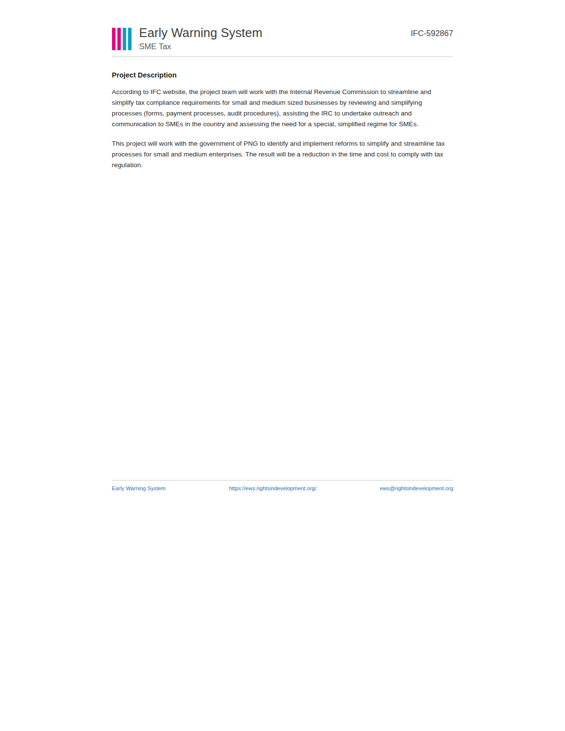Early Warning System
SME Tax
IFC-592867
Project Description
According to IFC website, the project team will work with the Internal Revenue Commission to streamline and simplify tax compliance requirements for small and medium sized businesses by reviewing and simplifying processes (forms, payment processes, audit procedures), assisting the IRC to undertake outreach and communication to SMEs in the country and assessing the need for a special, simplified regime for SMEs.
This project will work with the government of PNG to identify and implement reforms to simplify and streamline tax processes for small and medium enterprises. The result will be a reduction in the time and cost to comply with tax regulation.
Early Warning System
https://ews.rightsindevelopment.org/
ews@rightsindevelopment.org